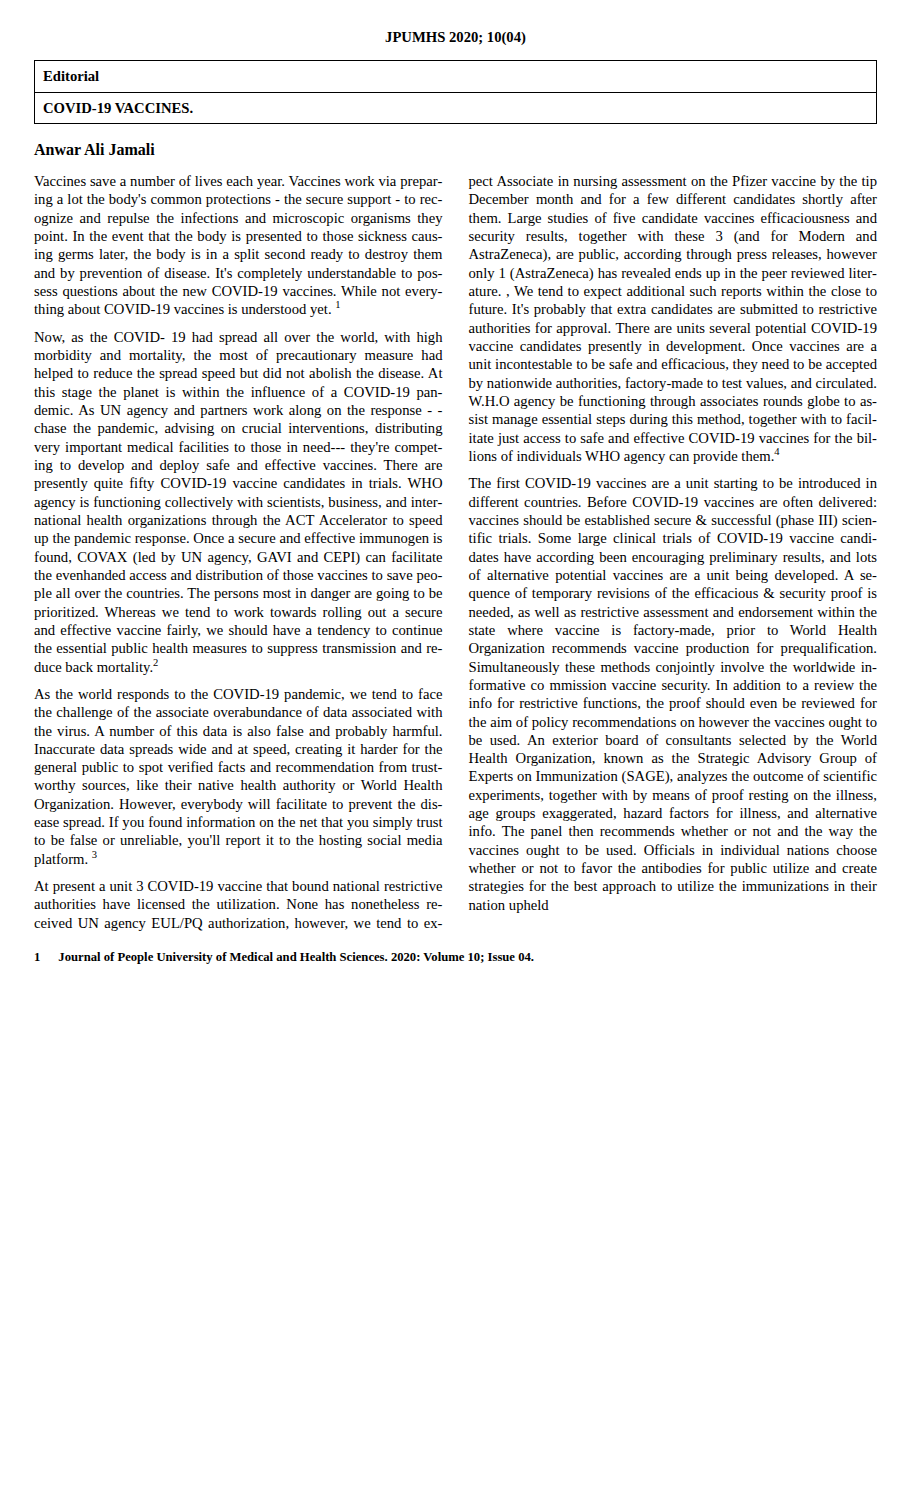JPUMHS 2020; 10(04)
Editorial
COVID-19 VACCINES.
Anwar Ali Jamali
Vaccines save a number of lives each year. Vaccines work via preparing a lot the body's common protections - the secure support - to recognize and repulse the infections and microscopic organisms they point. In the event that the body is presented to those sickness causing germs later, the body is in a split second ready to destroy them and by prevention of disease. It's completely understandable to possess questions about the new COVID-19 vaccines. While not everything about COVID-19 vaccines is understood yet. 1
Now, as the COVID- 19 had spread all over the world, with high morbidity and mortality, the most of precautionary measure had helped to reduce the spread speed but did not abolish the disease. At this stage the planet is within the influence of a COVID-19 pandemic. As UN agency and partners work along on the response - - chase the pandemic, advising on crucial interventions, distributing very important medical facilities to those in need--- they're competing to develop and deploy safe and effective vaccines. There are presently quite fifty COVID-19 vaccine candidates in trials. WHO agency is functioning collectively with scientists, business, and international health organizations through the ACT Accelerator to speed up the pandemic response. Once a secure and effective immunogen is found, COVAX (led by UN agency, GAVI and CEPI) can facilitate the evenhanded access and distribution of those vaccines to save people all over the countries. The persons most in danger are going to be prioritized. Whereas we tend to work towards rolling out a secure and effective vaccine fairly, we should have a tendency to continue the essential public health measures to suppress transmission and reduce back mortality.2
As the world responds to the COVID-19 pandemic, we tend to face the challenge of the associate overabundance of data associated with the virus. A number of this data is also false and probably harmful. Inaccurate data spreads wide and at speed, creating it harder for the general public to spot verified facts and recommendation from trustworthy sources, like their native health authority or World Health Organization. However, everybody will facilitate to prevent the disease spread. If you found information on the net that you simply trust to be false or unreliable, you'll report it to the hosting social media platform. 3
At present a unit 3 COVID-19 vaccine that bound national restrictive authorities have licensed the utilization. None has nonetheless received UN agency EUL/PQ authorization, however, we tend to expect Associate in nursing assessment on the Pfizer vaccine by the tip December month and for a few different candidates shortly after them. Large studies of five candidate vaccines efficaciousness and security results, together with these 3 (and for Modern and AstraZeneca), are public, according through press releases, however only 1 (AstraZeneca) has revealed ends up in the peer reviewed literature. , We tend to expect additional such reports within the close to future. It's probably that extra candidates are submitted to restrictive authorities for approval. There are units several potential COVID-19 vaccine candidates presently in development. Once vaccines are a unit incontestable to be safe and efficacious, they need to be accepted by nationwide authorities, factory-made to test values, and circulated. W.H.O agency be functioning through associates rounds globe to assist manage essential steps during this method, together with to facilitate just access to safe and effective COVID-19 vaccines for the billions of individuals WHO agency can provide them.4
The first COVID-19 vaccines are a unit starting to be introduced in different countries. Before COVID-19 vaccines are often delivered: vaccines should be established secure & successful (phase III) scientific trials. Some large clinical trials of COVID-19 vaccine candidates have according been encouraging preliminary results, and lots of alternative potential vaccines are a unit being developed. A sequence of temporary revisions of the efficacious & security proof is needed, as well as restrictive assessment and endorsement within the state where vaccine is factory-made, prior to World Health Organization recommends vaccine production for prequalification. Simultaneously these methods conjointly involve the worldwide informative co mmission vaccine security. In addition to a review the info for restrictive functions, the proof should even be reviewed for the aim of policy recommendations on however the vaccines ought to be used. An exterior board of consultants selected by the World Health Organization, known as the Strategic Advisory Group of Experts on Immunization (SAGE), analyzes the outcome of scientific experiments, together with by means of proof resting on the illness, age groups exaggerated, hazard factors for illness, and alternative info. The panel then recommends whether or not and the way the vaccines ought to be used. Officials in individual nations choose whether or not to favor the antibodies for public utilize and create strategies for the best approach to utilize the immunizations in their nation upheld
1 Journal of People University of Medical and Health Sciences. 2020: Volume 10; Issue 04.